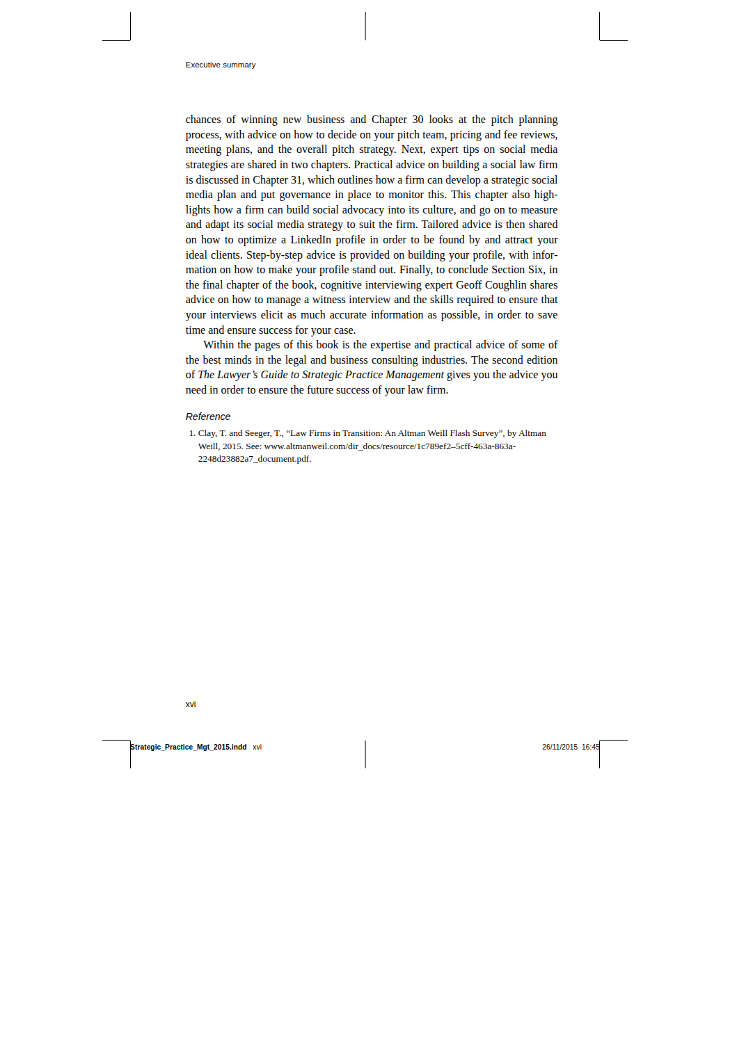Executive summary
chances of winning new business and Chapter 30 looks at the pitch planning process, with advice on how to decide on your pitch team, pricing and fee reviews, meeting plans, and the overall pitch strategy. Next, expert tips on social media strategies are shared in two chapters. Practical advice on building a social law firm is discussed in Chapter 31, which outlines how a firm can develop a strategic social media plan and put governance in place to monitor this. This chapter also highlights how a firm can build social advocacy into its culture, and go on to measure and adapt its social media strategy to suit the firm. Tailored advice is then shared on how to optimize a LinkedIn profile in order to be found by and attract your ideal clients. Step-by-step advice is provided on building your profile, with information on how to make your profile stand out. Finally, to conclude Section Six, in the final chapter of the book, cognitive interviewing expert Geoff Coughlin shares advice on how to manage a witness interview and the skills required to ensure that your interviews elicit as much accurate information as possible, in order to save time and ensure success for your case.
Within the pages of this book is the expertise and practical advice of some of the best minds in the legal and business consulting industries. The second edition of The Lawyer’s Guide to Strategic Practice Management gives you the advice you need in order to ensure the future success of your law firm.
Reference
Clay, T. and Seeger, T., “Law Firms in Transition: An Altman Weill Flash Survey”, by Altman Weill, 2015. See: www.altmanweil.com/dir_docs/resource/1c789ef2–5cff-463a-863a-2248d23882a7_document.pdf.
xvi
Strategic_Practice_Mgt_2015.indd xvi
26/11/2015 16:45